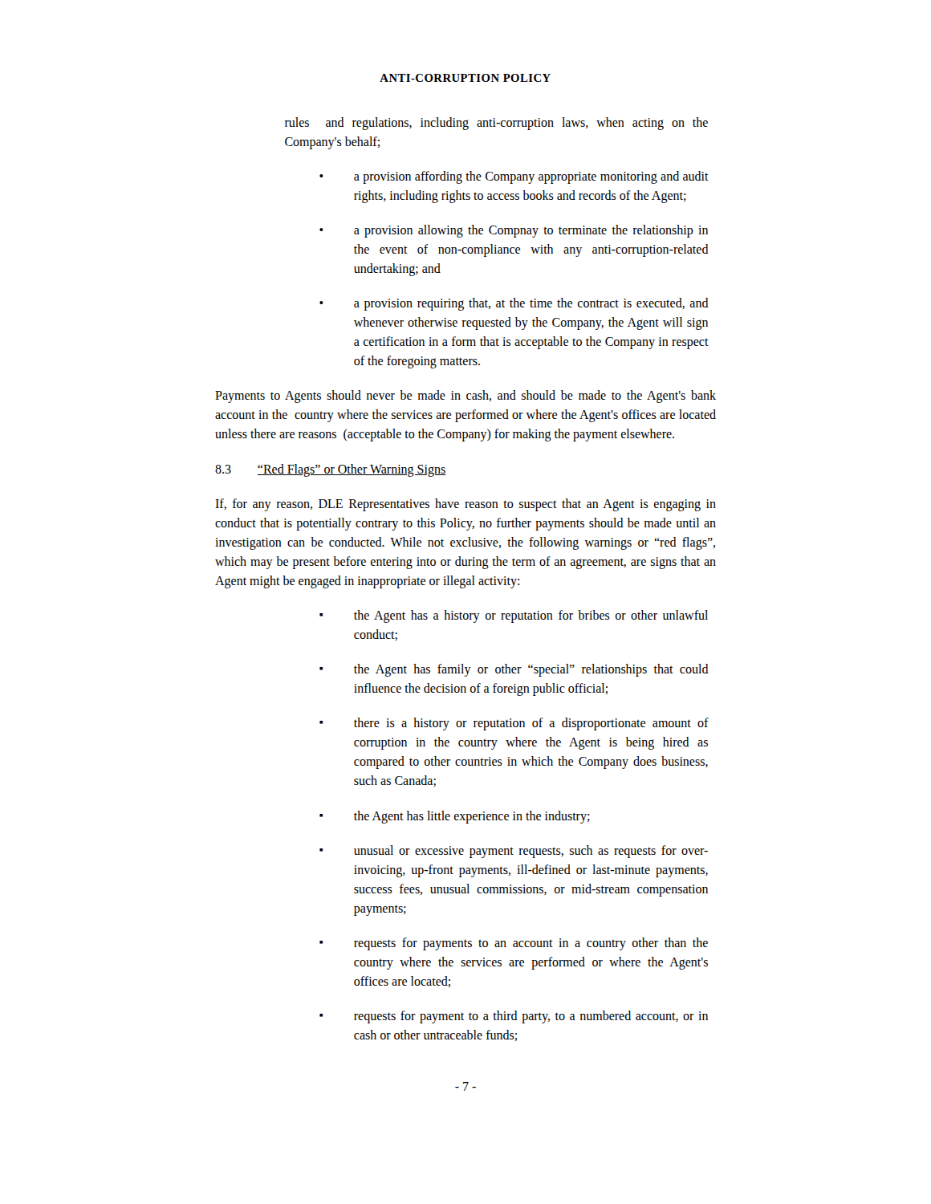ANTI-CORRUPTION POLICY
rules and regulations, including anti-corruption laws, when acting on the Company's behalf;
a provision affording the Company appropriate monitoring and audit rights, including rights to access books and records of the Agent;
a provision allowing the Compnay to terminate the relationship in the event of non-compliance with any anti-corruption-related undertaking; and
a provision requiring that, at the time the contract is executed, and whenever otherwise requested by the Company, the Agent will sign a certification in a form that is acceptable to the Company in respect of the foregoing matters.
Payments to Agents should never be made in cash, and should be made to the Agent's bank account in the country where the services are performed or where the Agent's offices are located unless there are reasons (acceptable to the Company) for making the payment elsewhere.
8.3“Red Flags” or Other Warning Signs
If, for any reason, DLE Representatives have reason to suspect that an Agent is engaging in conduct that is potentially contrary to this Policy, no further payments should be made until an investigation can be conducted. While not exclusive, the following warnings or “red flags”, which may be present before entering into or during the term of an agreement, are signs that an Agent might be engaged in inappropriate or illegal activity:
the Agent has a history or reputation for bribes or other unlawful conduct;
the Agent has family or other “special” relationships that could influence the decision of a foreign public official;
there is a history or reputation of a disproportionate amount of corruption in the country where the Agent is being hired as compared to other countries in which the Company does business, such as Canada;
the Agent has little experience in the industry;
unusual or excessive payment requests, such as requests for over-invoicing, up-front payments, ill-defined or last-minute payments, success fees, unusual commissions, or mid-stream compensation payments;
requests for payments to an account in a country other than the country where the services are performed or where the Agent's offices are located;
requests for payment to a third party, to a numbered account, or in cash or other untraceable funds;
- 7 -